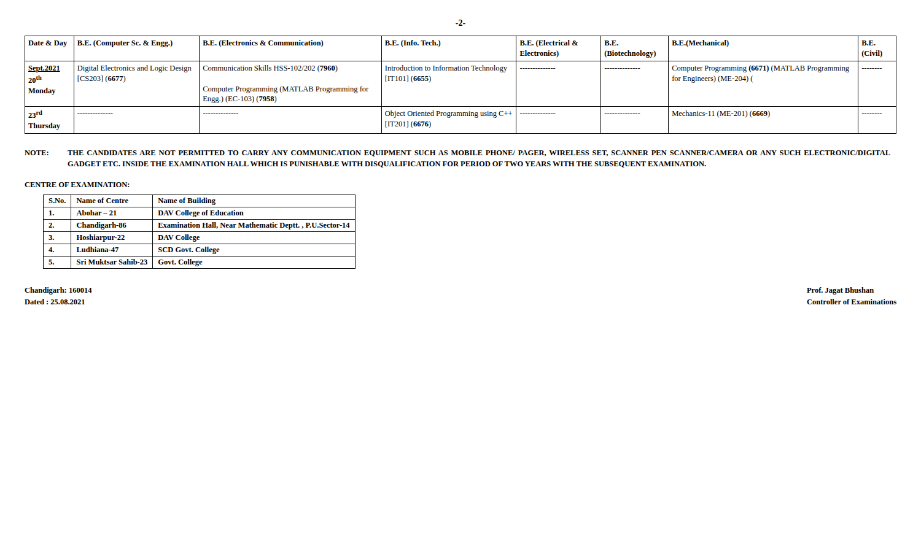-2-
| Date & Day | B.E. (Computer Sc. & Engg.) | B.E. (Electronics & Communication) | B.E. (Info. Tech.) | B.E. (Electrical & Electronics) | B.E.(Biotechnology) | B.E.(Mechanical) | B.E. (Civil) |
| --- | --- | --- | --- | --- | --- | --- | --- |
| Sept.2021 20 th Monday | Digital Electronics and Logic Design [CS203] ( 6677 ) | Communication Skills HSS-102/202 ( 7960 ) Computer Programming (MATLAB Programming for Engg.) (EC-103) ( 7958 ) | Introduction to Information Technology [IT101] ( 6655 ) | -------------- | -------------- | Computer Programming (6671) (MATLAB Programming for Engineers) (ME-204) ( | -------- |
| 23 rd Thursday | -------------- | -------------- | Object Oriented Programming using C++ [IT201] ( 6676 ) | -------------- | -------------- | Mechanics-11 (ME-201) ( 6669 ) | -------- |
NOTE: THE CANDIDATES ARE NOT PERMITTED TO CARRY ANY COMMUNICATION EQUIPMENT SUCH AS MOBILE PHONE/ PAGER, WIRELESS SET, SCANNER PEN SCANNER/CAMERA OR ANY SUCH ELECTRONIC/DIGITAL GADGET ETC. INSIDE THE EXAMINATION HALL WHICH IS PUNISHABLE WITH DISQUALIFICATION FOR PERIOD OF TWO YEARS WITH THE SUBSEQUENT EXAMINATION.
CENTRE OF EXAMINATION:
| S.No. | Name of Centre | Name of Building |
| --- | --- | --- |
| 1. | Abohar – 21 | DAV College of Education |
| 2. | Chandigarh-86 | Examination Hall, Near Mathematic Deptt. , P.U.Sector-14 |
| 3. | Hoshiarpur-22 | DAV College |
| 4. | Ludhiana-47 | SCD Govt. College |
| 5. | Sri Muktsar Sahib-23 | Govt. College |
Chandigarh: 160014
Dated : 25.08.2021
Prof. Jagat Bhushan
Controller of Examinations